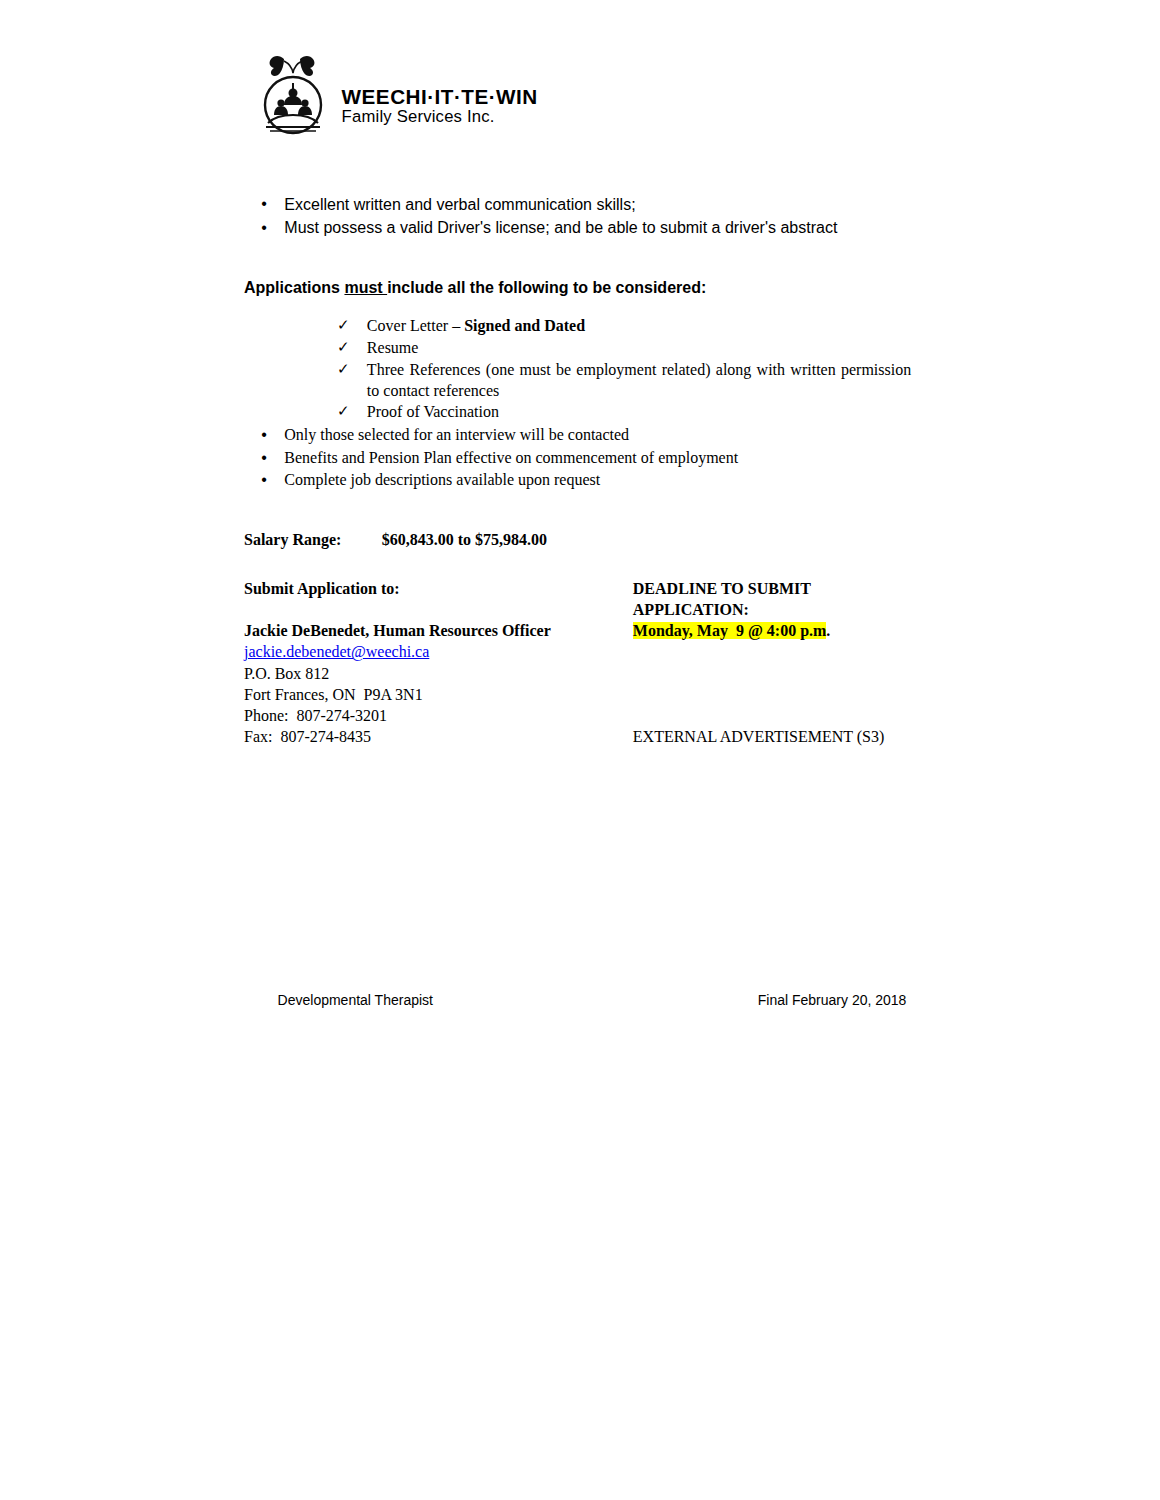WEECHI·IT·TE·WIN
Family Services Inc.
Excellent written and verbal communication skills;
Must possess a valid Driver's license; and be able to submit a driver's abstract
Applications must include all the following to be considered:
Cover Letter – Signed and Dated
Resume
Three References (one must be employment related) along with written permission to contact references
Proof of Vaccination
Only those selected for an interview will be contacted
Benefits and Pension Plan effective on commencement of employment
Complete job descriptions available upon request
Salary Range: $60,843.00 to $75,984.00
| Submit Application to: | DEADLINE TO SUBMIT APPLICATION: |
| Jackie DeBenedet, Human Resources Officer | Monday, May 9 @ 4:00 p.m . |
| jackie.debenedet@weechi.ca | |
| P.O. Box 812 | |
| Fort Frances, ON P9A 3N1 | |
| Phone: 807-274-3201 | |
| Fax: 807-274-8435 | EXTERNAL ADVERTISEMENT (S3) |
Developmental Therapist Final February 20, 2018